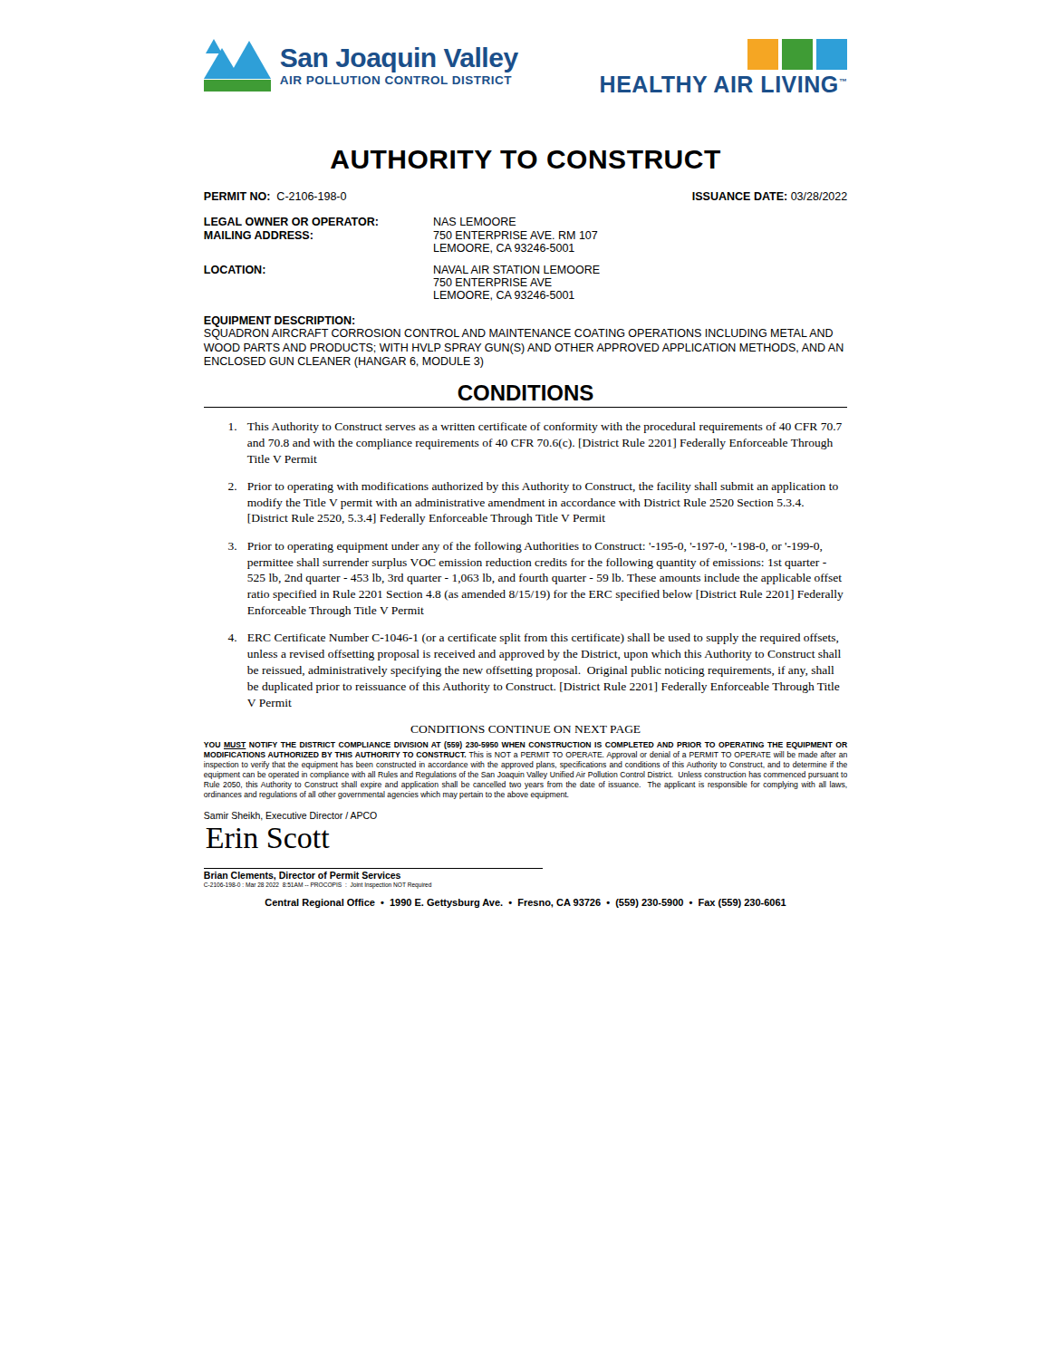San Joaquin Valley
AIR POLLUTION CONTROL DISTRICT
HEALTHY AIR LIVING™
AUTHORITY TO CONSTRUCT
PERMIT NO: C-2106-198-0
ISSUANCE DATE: 03/28/2022
| LEGAL OWNER OR OPERATOR: | NAS LEMOORE |
| MAILING ADDRESS: | 750 ENTERPRISE AVE. RM 107 LEMOORE, CA 93246-5001 |
| LOCATION: | NAVAL AIR STATION LEMOORE 750 ENTERPRISE AVE LEMOORE, CA 93246-5001 |
EQUIPMENT DESCRIPTION:
SQUADRON AIRCRAFT CORROSION CONTROL AND MAINTENANCE COATING OPERATIONS INCLUDING METAL AND WOOD PARTS AND PRODUCTS; WITH HVLP SPRAY GUN(S) AND OTHER APPROVED APPLICATION METHODS, AND AN ENCLOSED GUN CLEANER (HANGAR 6, MODULE 3)
CONDITIONS
This Authority to Construct serves as a written certificate of conformity with the procedural requirements of 40 CFR 70.7 and 70.8 and with the compliance requirements of 40 CFR 70.6(c). [District Rule 2201] Federally Enforceable Through Title V Permit
Prior to operating with modifications authorized by this Authority to Construct, the facility shall submit an application to modify the Title V permit with an administrative amendment in accordance with District Rule 2520 Section 5.3.4. [District Rule 2520, 5.3.4] Federally Enforceable Through Title V Permit
Prior to operating equipment under any of the following Authorities to Construct: '-195-0, '-197-0, '-198-0, or '-199-0, permittee shall surrender surplus VOC emission reduction credits for the following quantity of emissions: 1st quarter - 525 lb, 2nd quarter - 453 lb, 3rd quarter - 1,063 lb, and fourth quarter - 59 lb. These amounts include the applicable offset ratio specified in Rule 2201 Section 4.8 (as amended 8/15/19) for the ERC specified below [District Rule 2201] Federally Enforceable Through Title V Permit
ERC Certificate Number C-1046-1 (or a certificate split from this certificate) shall be used to supply the required offsets, unless a revised offsetting proposal is received and approved by the District, upon which this Authority to Construct shall be reissued, administratively specifying the new offsetting proposal. Original public noticing requirements, if any, shall be duplicated prior to reissuance of this Authority to Construct. [District Rule 2201] Federally Enforceable Through Title V Permit
CONDITIONS CONTINUE ON NEXT PAGE
YOU MUST NOTIFY THE DISTRICT COMPLIANCE DIVISION AT (559) 230-5950 WHEN CONSTRUCTION IS COMPLETED AND PRIOR TO OPERATING THE EQUIPMENT OR MODIFICATIONS AUTHORIZED BY THIS AUTHORITY TO CONSTRUCT. This is NOT a PERMIT TO OPERATE. Approval or denial of a PERMIT TO OPERATE will be made after an inspection to verify that the equipment has been constructed in accordance with the approved plans, specifications and conditions of this Authority to Construct, and to determine if the equipment can be operated in compliance with all Rules and Regulations of the San Joaquin Valley Unified Air Pollution Control District. Unless construction has commenced pursuant to Rule 2050, this Authority to Construct shall expire and application shall be cancelled two years from the date of issuance. The applicant is responsible for complying with all laws, ordinances and regulations of all other governmental agencies which may pertain to the above equipment.
Samir Sheikh, Executive Director / APCO
Erin Scott
Brian Clements, Director of Permit Services
C-2106-198-0 : Mar 28 2022 8:51AM -- PROCOPIS : Joint Inspection NOT Required
Central Regional Office • 1990 E. Gettysburg Ave. • Fresno, CA 93726 • (559) 230-5900 • Fax (559) 230-6061